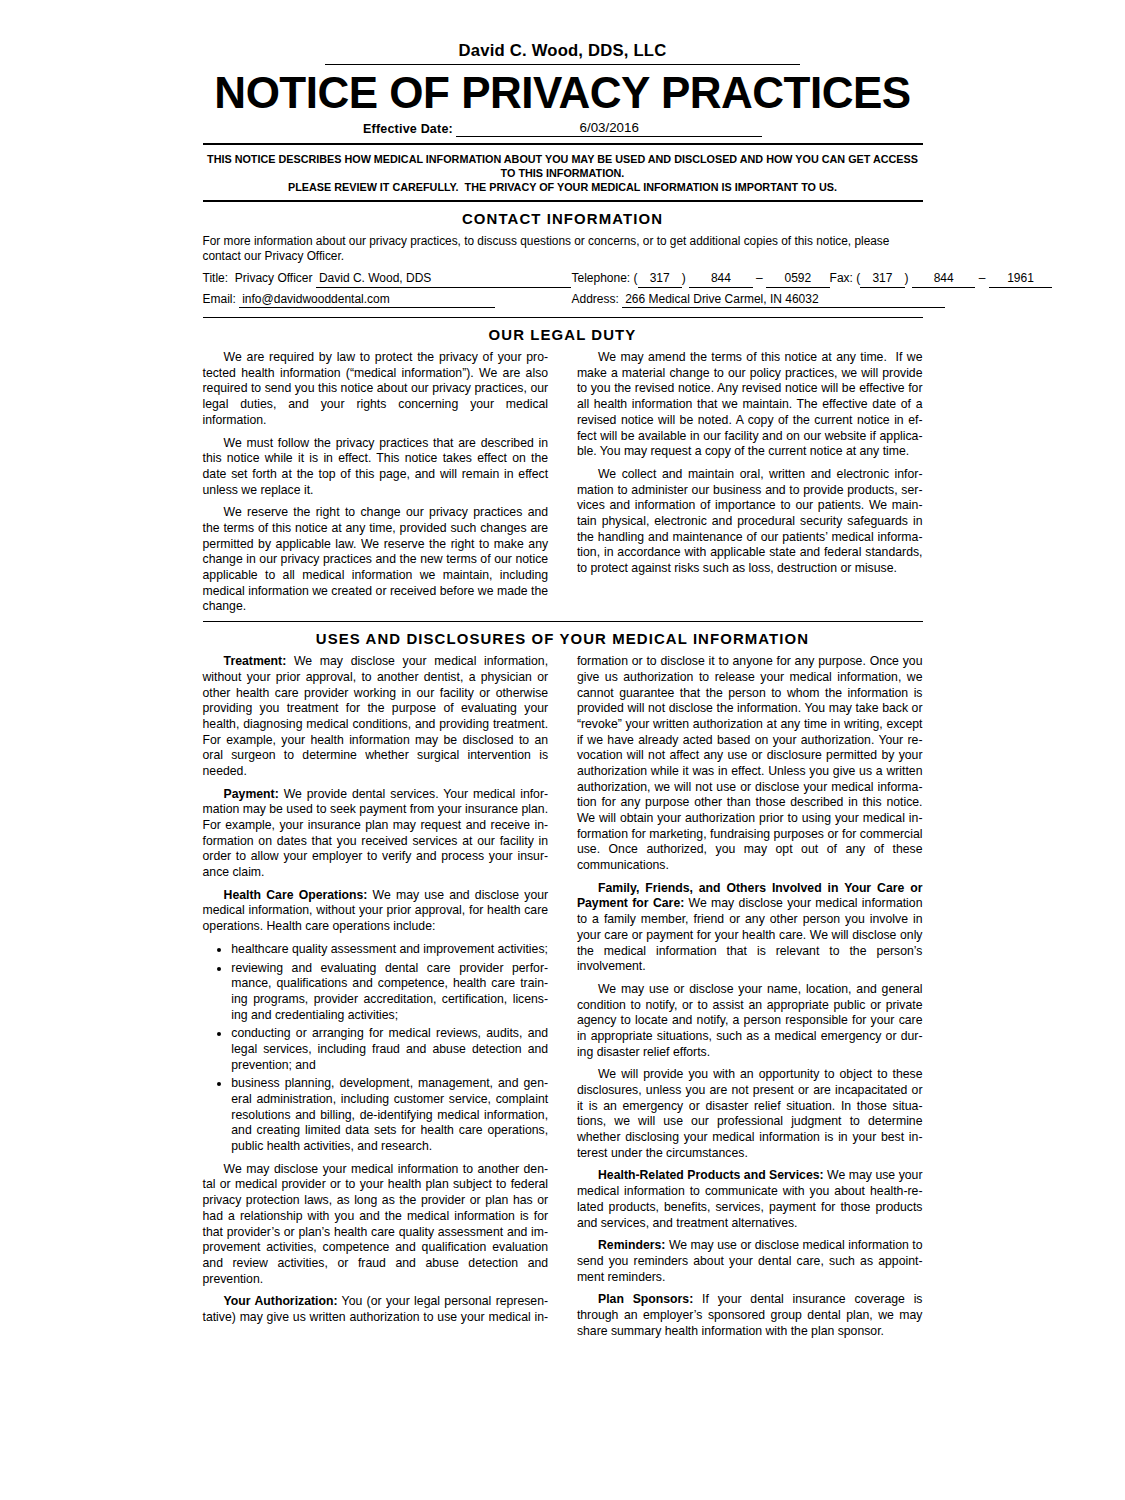David C. Wood, DDS, LLC
NOTICE OF PRIVACY PRACTICES
Effective Date: 6/03/2016
THIS NOTICE DESCRIBES HOW MEDICAL INFORMATION ABOUT YOU MAY BE USED AND DISCLOSED AND HOW YOU CAN GET ACCESS TO THIS INFORMATION.
PLEASE REVIEW IT CAREFULLY. THE PRIVACY OF YOUR MEDICAL INFORMATION IS IMPORTANT TO US.
CONTACT INFORMATION
For more information about our privacy practices, to discuss questions or concerns, or to get additional copies of this notice, please contact our Privacy Officer.
| Title: Privacy Officer David C. Wood, DDS | Telephone: ( 317 ) 844 – 0592 | Fax: ( 317 ) 844 – 1961 |
| Email: info@davidwooddental.com | Address: 266 Medical Drive Carmel, IN 46032 |
OUR LEGAL DUTY
We are required by law to protect the privacy of your protected health information (“medical information”). We are also required to send you this notice about our privacy practices, our legal duties, and your rights concerning your medical information.
We must follow the privacy practices that are described in this notice while it is in effect. This notice takes effect on the date set forth at the top of this page, and will remain in effect unless we replace it.
We reserve the right to change our privacy practices and the terms of this notice at any time, provided such changes are permitted by applicable law. We reserve the right to make any change in our privacy practices and the new terms of our notice applicable to all medical information we maintain, including medical information we created or received before we made the change.
We may amend the terms of this notice at any time. If we make a material change to our policy practices, we will provide to you the revised notice. Any revised notice will be effective for all health information that we maintain. The effective date of a revised notice will be noted. A copy of the current notice in effect will be available in our facility and on our website if applicable. You may request a copy of the current notice at any time.
We collect and maintain oral, written and electronic information to administer our business and to provide products, services and information of importance to our patients. We maintain physical, electronic and procedural security safeguards in the handling and maintenance of our patients’ medical information, in accordance with applicable state and federal standards, to protect against risks such as loss, destruction or misuse.
USES AND DISCLOSURES OF YOUR MEDICAL INFORMATION
Treatment: We may disclose your medical information, without your prior approval, to another dentist, a physician or other health care provider working in our facility or otherwise providing you treatment for the purpose of evaluating your health, diagnosing medical conditions, and providing treatment. For example, your health information may be disclosed to an oral surgeon to determine whether surgical intervention is needed.
Payment: We provide dental services. Your medical information may be used to seek payment from your insurance plan. For example, your insurance plan may request and receive information on dates that you received services at our facility in order to allow your employer to verify and process your insurance claim.
Health Care Operations: We may use and disclose your medical information, without your prior approval, for health care operations. Health care operations include:
healthcare quality assessment and improvement activities;
reviewing and evaluating dental care provider performance, qualifications and competence, health care training programs, provider accreditation, certification, licensing and credentialing activities;
conducting or arranging for medical reviews, audits, and legal services, including fraud and abuse detection and prevention; and
business planning, development, management, and general administration, including customer service, complaint resolutions and billing, de-identifying medical information, and creating limited data sets for health care operations, public health activities, and research.
We may disclose your medical information to another dental or medical provider or to your health plan subject to federal privacy protection laws, as long as the provider or plan has or had a relationship with you and the medical information is for that provider’s or plan’s health care quality assessment and improvement activities, competence and qualification evaluation and review activities, or fraud and abuse detection and prevention.
Your Authorization: You (or your legal personal representative) may give us written authorization to use your medical information or to disclose it to anyone for any purpose. Once you give us authorization to release your medical information, we cannot guarantee that the person to whom the information is provided will not disclose the information. You may take back or “revoke” your written authorization at any time in writing, except if we have already acted based on your authorization. Your revocation will not affect any use or disclosure permitted by your authorization while it was in effect. Unless you give us a written authorization, we will not use or disclose your medical information for any purpose other than those described in this notice. We will obtain your authorization prior to using your medical information for marketing, fundraising purposes or for commercial use. Once authorized, you may opt out of any of these communications.
Family, Friends, and Others Involved in Your Care or Payment for Care: We may disclose your medical information to a family member, friend or any other person you involve in your care or payment for your health care. We will disclose only the medical information that is relevant to the person’s involvement.
We may use or disclose your name, location, and general condition to notify, or to assist an appropriate public or private agency to locate and notify, a person responsible for your care in appropriate situations, such as a medical emergency or during disaster relief efforts.
We will provide you with an opportunity to object to these disclosures, unless you are not present or are incapacitated or it is an emergency or disaster relief situation. In those situations, we will use our professional judgment to determine whether disclosing your medical information is in your best interest under the circumstances.
Health-Related Products and Services: We may use your medical information to communicate with you about health-related products, benefits, services, payment for those products and services, and treatment alternatives.
Reminders: We may use or disclose medical information to send you reminders about your dental care, such as appointment reminders.
Plan Sponsors: If your dental insurance coverage is through an employer’s sponsored group dental plan, we may share summary health information with the plan sponsor.